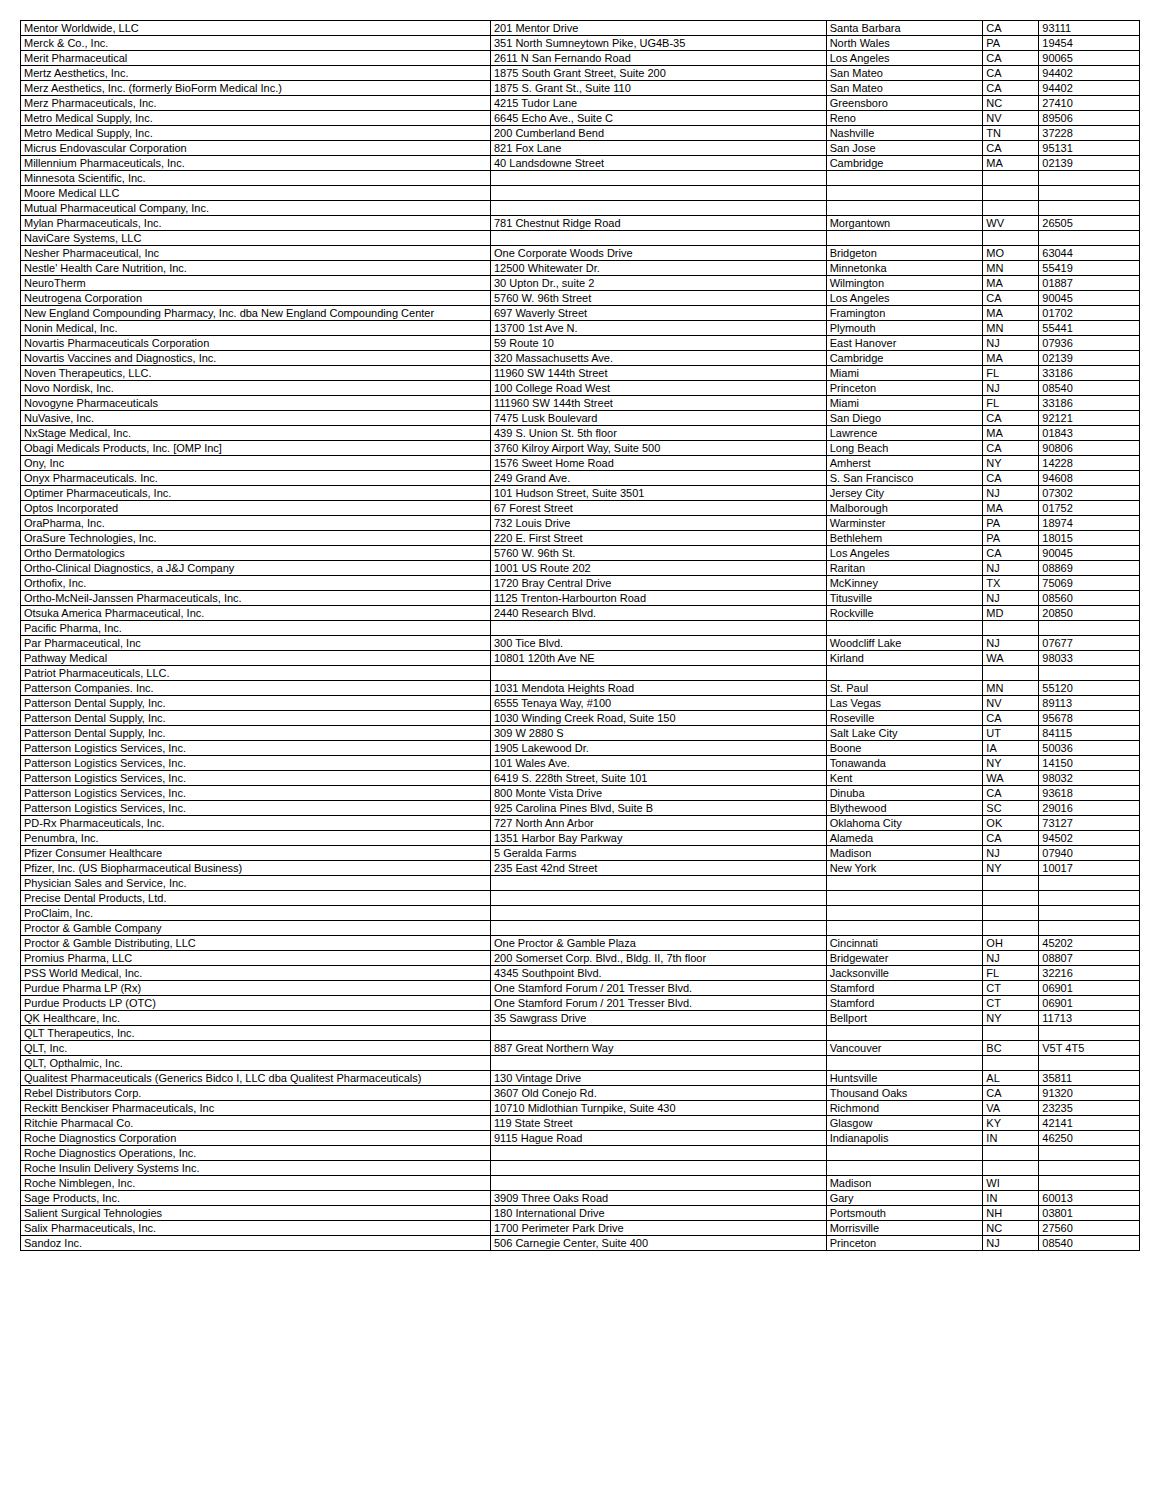| Mentor Worldwide, LLC | 201 Mentor Drive | Santa Barbara | CA | 93111 |
| Merck & Co., Inc. | 351 North Sumneytown Pike, UG4B-35 | North Wales | PA | 19454 |
| Merit Pharmaceutical | 2611 N San Fernando Road | Los Angeles | CA | 90065 |
| Mertz Aesthetics, Inc. | 1875 South Grant Street, Suite 200 | San Mateo | CA | 94402 |
| Merz Aesthetics, Inc. (formerly BioForm Medical Inc.) | 1875 S. Grant St., Suite 110 | San Mateo | CA | 94402 |
| Merz Pharmaceuticals, Inc. | 4215 Tudor Lane | Greensboro | NC | 27410 |
| Metro Medical Supply, Inc. | 6645 Echo Ave., Suite C | Reno | NV | 89506 |
| Metro Medical Supply, Inc. | 200 Cumberland Bend | Nashville | TN | 37228 |
| Micrus Endovascular Corporation | 821 Fox Lane | San Jose | CA | 95131 |
| Millennium Pharmaceuticals, Inc. | 40 Landsdowne Street | Cambridge | MA | 02139 |
| Minnesota Scientific, Inc. | | | | |
| Moore Medical LLC | | | | |
| Mutual Pharmaceutical Company, Inc. | | | | |
| Mylan Pharmaceuticals, Inc. | 781 Chestnut Ridge Road | Morgantown | WV | 26505 |
| NaviCare Systems, LLC | | | | |
| Nesher Pharmaceutical, Inc | One Corporate Woods Drive | Bridgeton | MO | 63044 |
| Nestle' Health Care Nutrition, Inc. | 12500 Whitewater Dr. | Minnetonka | MN | 55419 |
| NeuroTherm | 30 Upton Dr., suite 2 | Wilmington | MA | 01887 |
| Neutrogena Corporation | 5760 W. 96th Street | Los Angeles | CA | 90045 |
| New England Compounding Pharmacy, Inc. dba New England Compounding Center | 697 Waverly Street | Framington | MA | 01702 |
| Nonin Medical, Inc. | 13700 1st Ave N. | Plymouth | MN | 55441 |
| Novartis Pharmaceuticals Corporation | 59 Route 10 | East Hanover | NJ | 07936 |
| Novartis Vaccines and Diagnostics, Inc. | 320 Massachusetts Ave. | Cambridge | MA | 02139 |
| Noven Therapeutics, LLC. | 11960 SW 144th Street | Miami | FL | 33186 |
| Novo Nordisk, Inc. | 100 College Road West | Princeton | NJ | 08540 |
| Novogyne Pharmaceuticals | 111960 SW 144th Street | Miami | FL | 33186 |
| NuVasive, Inc. | 7475 Lusk Boulevard | San Diego | CA | 92121 |
| NxStage Medical, Inc. | 439 S. Union St. 5th floor | Lawrence | MA | 01843 |
| Obagi Medicals Products, Inc. [OMP Inc] | 3760 Kilroy Airport Way, Suite 500 | Long Beach | CA | 90806 |
| Ony, Inc | 1576 Sweet Home Road | Amherst | NY | 14228 |
| Onyx Pharmaceuticals. Inc. | 249 Grand Ave. | S. San Francisco | CA | 94608 |
| Optimer Pharmaceuticals, Inc. | 101 Hudson Street, Suite 3501 | Jersey City | NJ | 07302 |
| Optos Incorporated | 67 Forest Street | Malborough | MA | 01752 |
| OraPharma, Inc. | 732 Louis Drive | Warminster | PA | 18974 |
| OraSure Technologies, Inc. | 220 E. First Street | Bethlehem | PA | 18015 |
| Ortho Dermatologics | 5760 W. 96th St. | Los Angeles | CA | 90045 |
| Ortho-Clinical Diagnostics, a J&J Company | 1001 US Route 202 | Raritan | NJ | 08869 |
| Orthofix, Inc. | 1720 Bray Central Drive | McKinney | TX | 75069 |
| Ortho-McNeil-Janssen Pharmaceuticals, Inc. | 1125 Trenton-Harbourton Road | Titusville | NJ | 08560 |
| Otsuka America Pharmaceutical, Inc. | 2440 Research Blvd. | Rockville | MD | 20850 |
| Pacific Pharma, Inc. | | | | |
| Par Pharmaceutical, Inc | 300 Tice Blvd. | Woodcliff Lake | NJ | 07677 |
| Pathway Medical | 10801 120th Ave NE | Kirland | WA | 98033 |
| Patriot Pharmaceuticals, LLC. | | | | |
| Patterson Companies. Inc. | 1031 Mendota Heights Road | St. Paul | MN | 55120 |
| Patterson Dental Supply, Inc. | 6555 Tenaya Way, #100 | Las Vegas | NV | 89113 |
| Patterson Dental Supply, Inc. | 1030 Winding Creek Road, Suite 150 | Roseville | CA | 95678 |
| Patterson Dental Supply, Inc. | 309 W 2880 S | Salt Lake City | UT | 84115 |
| Patterson Logistics Services, Inc. | 1905 Lakewood Dr. | Boone | IA | 50036 |
| Patterson Logistics Services, Inc. | 101 Wales Ave. | Tonawanda | NY | 14150 |
| Patterson Logistics Services, Inc. | 6419 S. 228th Street, Suite 101 | Kent | WA | 98032 |
| Patterson Logistics Services, Inc. | 800 Monte Vista Drive | Dinuba | CA | 93618 |
| Patterson Logistics Services, Inc. | 925 Carolina Pines Blvd, Suite B | Blythewood | SC | 29016 |
| PD-Rx Pharmaceuticals, Inc. | 727 North Ann Arbor | Oklahoma City | OK | 73127 |
| Penumbra, Inc. | 1351 Harbor Bay Parkway | Alameda | CA | 94502 |
| Pfizer Consumer Healthcare | 5 Geralda Farms | Madison | NJ | 07940 |
| Pfizer, Inc. (US Biopharmaceutical Business) | 235 East 42nd Street | New York | NY | 10017 |
| Physician Sales and Service, Inc. | | | | |
| Precise Dental Products, Ltd. | | | | |
| ProClaim, Inc. | | | | |
| Proctor & Gamble Company | | | | |
| Proctor & Gamble Distributing, LLC | One Proctor & Gamble Plaza | Cincinnati | OH | 45202 |
| Promius Pharma, LLC | 200 Somerset Corp. Blvd., Bldg. II, 7th floor | Bridgewater | NJ | 08807 |
| PSS World Medical, Inc. | 4345 Southpoint Blvd. | Jacksonville | FL | 32216 |
| Purdue Pharma LP (Rx) | One Stamford Forum / 201 Tresser Blvd. | Stamford | CT | 06901 |
| Purdue Products LP (OTC) | One Stamford Forum / 201 Tresser Blvd. | Stamford | CT | 06901 |
| QK Healthcare, Inc. | 35 Sawgrass Drive | Bellport | NY | 11713 |
| QLT Therapeutics, Inc. | | | | |
| QLT, Inc. | 887 Great Northern Way | Vancouver | BC | V5T 4T5 |
| QLT, Opthalmic, Inc. | | | | |
| Qualitest Pharmaceuticals (Generics Bidco I, LLC dba Qualitest Pharmaceuticals) | 130 Vintage Drive | Huntsville | AL | 35811 |
| Rebel Distributors Corp. | 3607 Old Conejo Rd. | Thousand Oaks | CA | 91320 |
| Reckitt Benckiser Pharmaceuticals, Inc | 10710 Midlothian Turnpike, Suite 430 | Richmond | VA | 23235 |
| Ritchie Pharmacal Co. | 119 State Street | Glasgow | KY | 42141 |
| Roche Diagnostics Corporation | 9115 Hague Road | Indianapolis | IN | 46250 |
| Roche Diagnostics Operations, Inc. | | | | |
| Roche Insulin Delivery Systems Inc. | | | | |
| Roche Nimblegen, Inc. | | Madison | WI | |
| Sage Products, Inc. | 3909 Three Oaks Road | Gary | IN | 60013 |
| Salient Surgical Tehnologies | 180 International Drive | Portsmouth | NH | 03801 |
| Salix Pharmaceuticals, Inc. | 1700 Perimeter Park Drive | Morrisville | NC | 27560 |
| Sandoz Inc. | 506 Carnegie Center, Suite 400 | Princeton | NJ | 08540 |